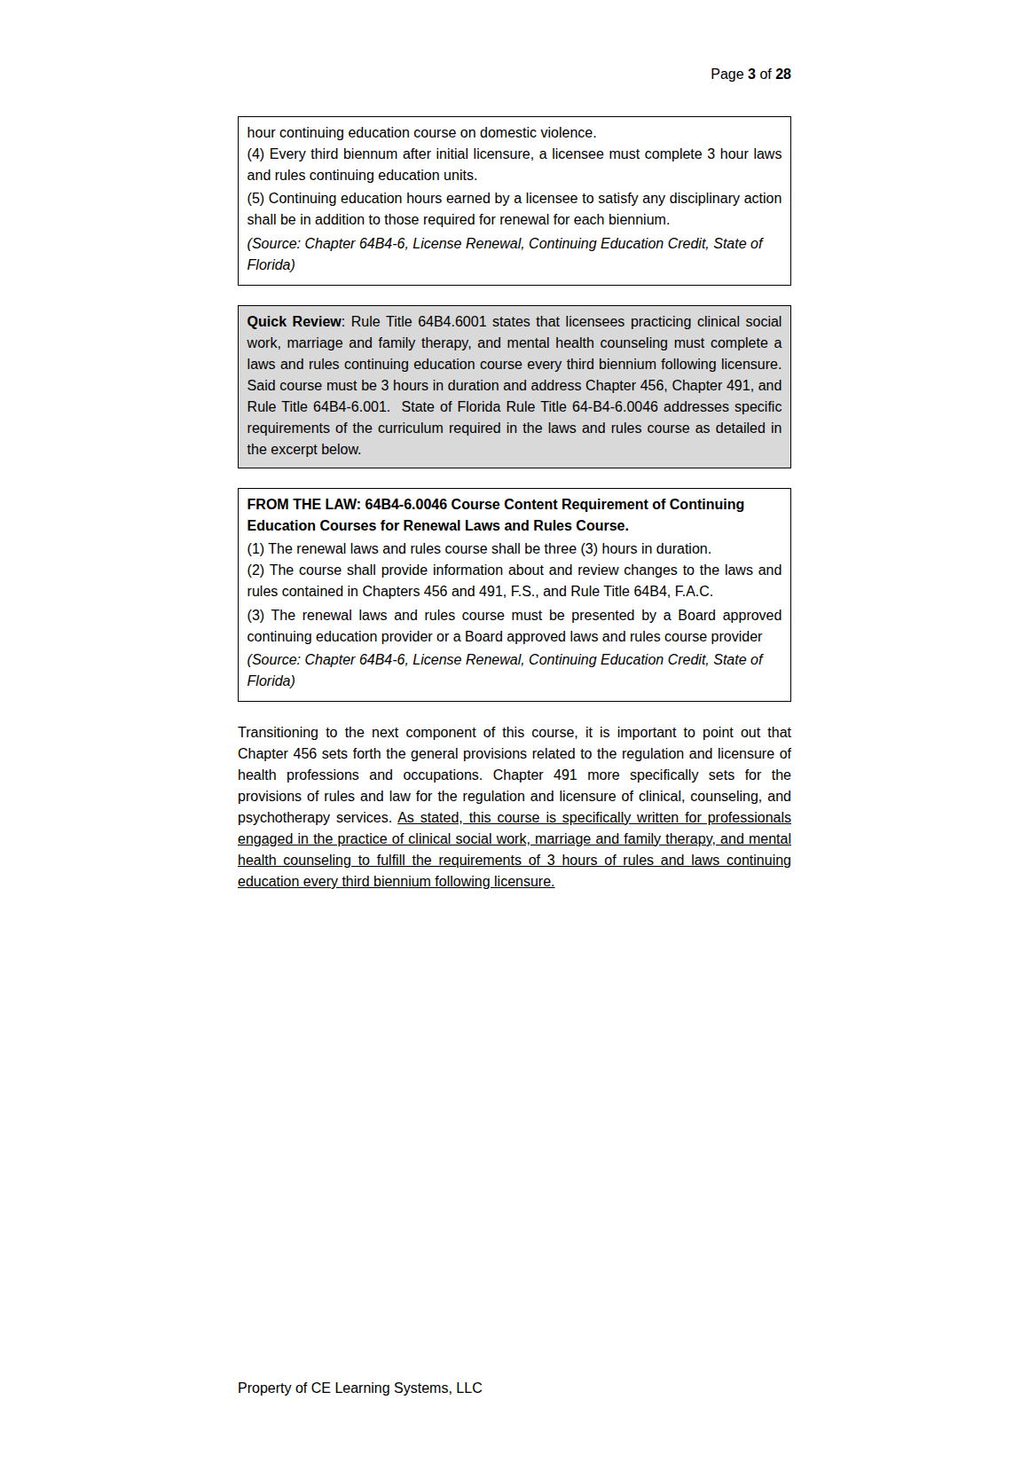Page 3 of 28
hour continuing education course on domestic violence.
(4) Every third biennum after initial licensure, a licensee must complete 3 hour laws and rules continuing education units.
(5) Continuing education hours earned by a licensee to satisfy any disciplinary action shall be in addition to those required for renewal for each biennium.
(Source: Chapter 64B4-6, License Renewal, Continuing Education Credit, State of Florida)
Quick Review: Rule Title 64B4.6001 states that licensees practicing clinical social work, marriage and family therapy, and mental health counseling must complete a laws and rules continuing education course every third biennium following licensure. Said course must be 3 hours in duration and address Chapter 456, Chapter 491, and Rule Title 64B4-6.001. State of Florida Rule Title 64-B4-6.0046 addresses specific requirements of the curriculum required in the laws and rules course as detailed in the excerpt below.
FROM THE LAW: 64B4-6.0046 Course Content Requirement of Continuing Education Courses for Renewal Laws and Rules Course.
(1) The renewal laws and rules course shall be three (3) hours in duration.
(2) The course shall provide information about and review changes to the laws and rules contained in Chapters 456 and 491, F.S., and Rule Title 64B4, F.A.C.
(3) The renewal laws and rules course must be presented by a Board approved continuing education provider or a Board approved laws and rules course provider
(Source: Chapter 64B4-6, License Renewal, Continuing Education Credit, State of Florida)
Transitioning to the next component of this course, it is important to point out that Chapter 456 sets forth the general provisions related to the regulation and licensure of health professions and occupations. Chapter 491 more specifically sets for the provisions of rules and law for the regulation and licensure of clinical, counseling, and psychotherapy services. As stated, this course is specifically written for professionals engaged in the practice of clinical social work, marriage and family therapy, and mental health counseling to fulfill the requirements of 3 hours of rules and laws continuing education every third biennium following licensure.
Property of CE Learning Systems, LLC